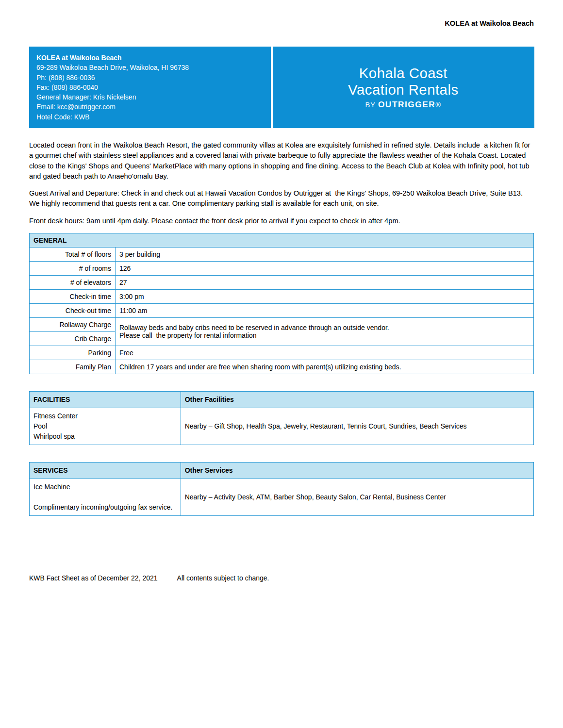KOLEA at Waikoloa Beach
KOLEA at Waikoloa Beach
69-289 Waikoloa Beach Drive, Waikoloa, HI 96738
Ph: (808) 886-0036
Fax: (808) 886-0040
General Manager: Kris Nickelsen
Email: kcc@outrigger.com
Hotel Code: KWB
Kohala Coast
Vacation Rentals
BY OUTRIGGER®
Located ocean front in the Waikoloa Beach Resort, the gated community villas at Kolea are exquisitely furnished in refined style. Details include a kitchen fit for a gourmet chef with stainless steel appliances and a covered lanai with private barbeque to fully appreciate the flawless weather of the Kohala Coast. Located close to the Kings' Shops and Queens' MarketPlace with many options in shopping and fine dining. Access to the Beach Club at Kolea with Infinity pool, hot tub and gated beach path to Anaeho'omalu Bay.
Guest Arrival and Departure: Check in and check out at Hawaii Vacation Condos by Outrigger at the Kings' Shops, 69-250 Waikoloa Beach Drive, Suite B13. We highly recommend that guests rent a car. One complimentary parking stall is available for each unit, on site.
Front desk hours: 9am until 4pm daily. Please contact the front desk prior to arrival if you expect to check in after 4pm.
| GENERAL |
| --- |
| Total # of floors | 3 per building |
| # of rooms | 126 |
| # of elevators | 27 |
| Check-in time | 3:00 pm |
| Check-out time | 11:00 am |
| Rollaway Charge | Rollaway beds and baby cribs need to be reserved in advance through an outside vendor. Please call the property for rental information |
| Crib Charge |
| Parking | Free |
| Family Plan | Children 17 years and under are free when sharing room with parent(s) utilizing existing beds. |
| FACILITIES | Other Facilities |
| --- | --- |
| Fitness Center Pool Whirlpool spa | Nearby – Gift Shop, Health Spa, Jewelry, Restaurant, Tennis Court, Sundries, Beach Services |
| SERVICES | Other Services |
| --- | --- |
| Ice Machine Complimentary incoming/outgoing fax service. | Nearby – Activity Desk, ATM, Barber Shop, Beauty Salon, Car Rental, Business Center |
KWB Fact Sheet as of December 22, 2021 All contents subject to change.